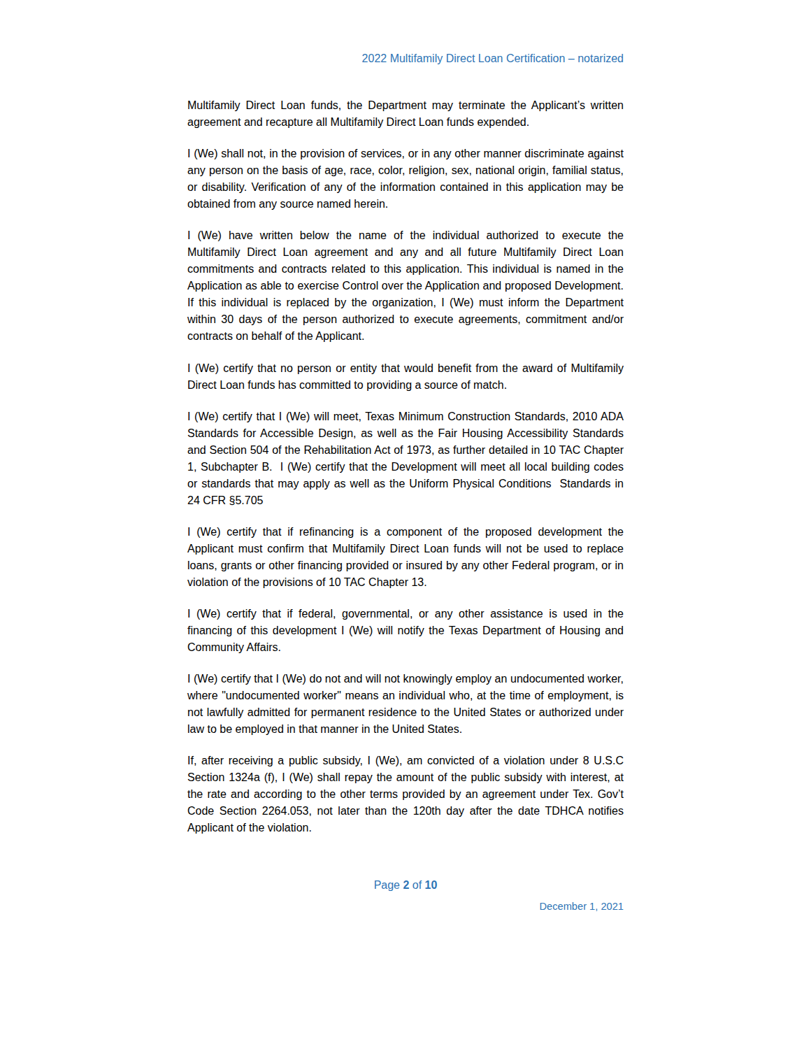2022 Multifamily Direct Loan Certification – notarized
Multifamily Direct Loan funds, the Department may terminate the Applicant’s written agreement and recapture all Multifamily Direct Loan funds expended.
I (We) shall not, in the provision of services, or in any other manner discriminate against any person on the basis of age, race, color, religion, sex, national origin, familial status, or disability. Verification of any of the information contained in this application may be obtained from any source named herein.
I (We) have written below the name of the individual authorized to execute the Multifamily Direct Loan agreement and any and all future Multifamily Direct Loan commitments and contracts related to this application. This individual is named in the Application as able to exercise Control over the Application and proposed Development. If this individual is replaced by the organization, I (We) must inform the Department within 30 days of the person authorized to execute agreements, commitment and/or contracts on behalf of the Applicant.
I (We) certify that no person or entity that would benefit from the award of Multifamily Direct Loan funds has committed to providing a source of match.
I (We) certify that I (We) will meet, Texas Minimum Construction Standards, 2010 ADA Standards for Accessible Design, as well as the Fair Housing Accessibility Standards and Section 504 of the Rehabilitation Act of 1973, as further detailed in 10 TAC Chapter 1, Subchapter B. I (We) certify that the Development will meet all local building codes or standards that may apply as well as the Uniform Physical Conditions Standards in 24 CFR §5.705
I (We) certify that if refinancing is a component of the proposed development the Applicant must confirm that Multifamily Direct Loan funds will not be used to replace loans, grants or other financing provided or insured by any other Federal program, or in violation of the provisions of 10 TAC Chapter 13.
I (We) certify that if federal, governmental, or any other assistance is used in the financing of this development I (We) will notify the Texas Department of Housing and Community Affairs.
I (We) certify that I (We) do not and will not knowingly employ an undocumented worker, where "undocumented worker" means an individual who, at the time of employment, is not lawfully admitted for permanent residence to the United States or authorized under law to be employed in that manner in the United States.
If, after receiving a public subsidy, I (We), am convicted of a violation under 8 U.S.C Section 1324a (f), I (We) shall repay the amount of the public subsidy with interest, at the rate and according to the other terms provided by an agreement under Tex. Gov’t Code Section 2264.053, not later than the 120th day after the date TDHCA notifies Applicant of the violation.
Page 2 of 10
December 1, 2021